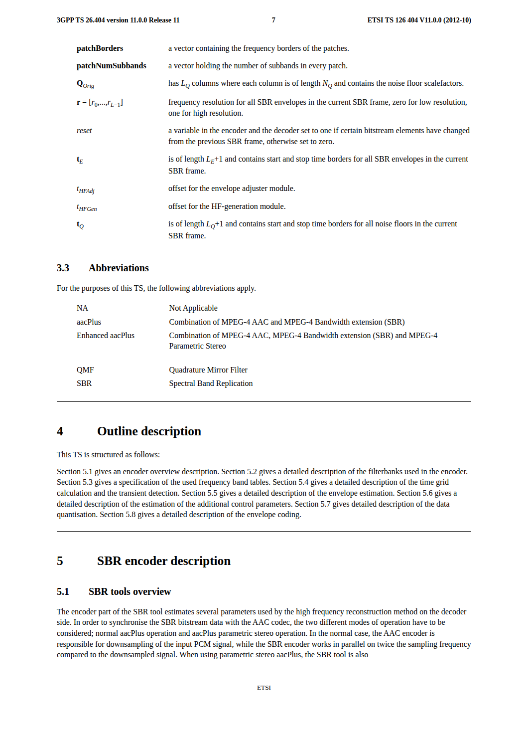3GPP TS 26.404 version 11.0.0 Release 11
7
ETSI TS 126 404 V11.0.0 (2012-10)
patchBorders
a vector containing the frequency borders of the patches.
patchNumSubbands
a vector holding the number of subbands in every patch.
QOrig
has LQ columns where each column is of length NQ and contains the noise floor scalefactors.
r = [r0,...,rL−1]
frequency resolution for all SBR envelopes in the current SBR frame, zero for low resolution, one for high resolution.
reset
a variable in the encoder and the decoder set to one if certain bitstream elements have changed from the previous SBR frame, otherwise set to zero.
tE
is of length LE+1 and contains start and stop time borders for all SBR envelopes in the current SBR frame.
tHFAdj
offset for the envelope adjuster module.
tHFGen
offset for the HF-generation module.
tQ
is of length LQ+1 and contains start and stop time borders for all noise floors in the current SBR frame.
3.3 Abbreviations
For the purposes of this TS, the following abbreviations apply.
| NA | Not Applicable |
| aacPlus | Combination of MPEG-4 AAC and MPEG-4 Bandwidth extension (SBR) |
| Enhanced aacPlus | Combination of MPEG-4 AAC, MPEG-4 Bandwidth extension (SBR) and MPEG-4 Parametric Stereo |
| QMF | Quadrature Mirror Filter |
| SBR | Spectral Band Replication |
4 Outline description
This TS is structured as follows:
Section 5.1 gives an encoder overview description. Section 5.2 gives a detailed description of the filterbanks used in the encoder. Section 5.3 gives a specification of the used frequency band tables. Section 5.4 gives a detailed description of the time grid calculation and the transient detection. Section 5.5 gives a detailed description of the envelope estimation. Section 5.6 gives a detailed description of the estimation of the additional control parameters. Section 5.7 gives detailed description of the data quantisation. Section 5.8 gives a detailed description of the envelope coding.
5 SBR encoder description
5.1 SBR tools overview
The encoder part of the SBR tool estimates several parameters used by the high frequency reconstruction method on the decoder side. In order to synchronise the SBR bitstream data with the AAC codec, the two different modes of operation have to be considered; normal aacPlus operation and aacPlus parametric stereo operation. In the normal case, the AAC encoder is responsible for downsampling of the input PCM signal, while the SBR encoder works in parallel on twice the sampling frequency compared to the downsampled signal. When using parametric stereo aacPlus, the SBR tool is also
ETSI